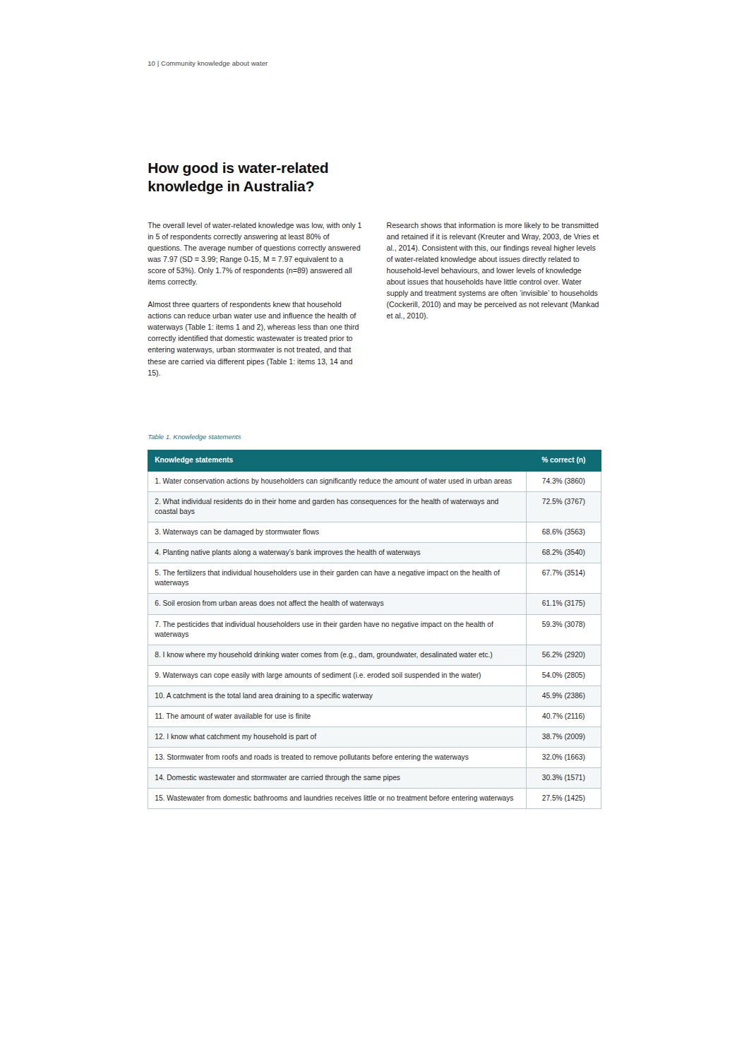10 | Community knowledge about water
How good is water-related
knowledge in Australia?
The overall level of water-related knowledge was low, with only 1 in 5 of respondents correctly answering at least 80% of questions. The average number of questions correctly answered was 7.97 (SD = 3.99; Range 0-15, M = 7.97 equivalent to a score of 53%). Only 1.7% of respondents (n=89) answered all items correctly.
Almost three quarters of respondents knew that household actions can reduce urban water use and influence the health of waterways (Table 1: items 1 and 2), whereas less than one third correctly identified that domestic wastewater is treated prior to entering waterways, urban stormwater is not treated, and that these are carried via different pipes (Table 1: items 13, 14 and 15).
Research shows that information is more likely to be transmitted and retained if it is relevant (Kreuter and Wray, 2003, de Vries et al., 2014). Consistent with this, our findings reveal higher levels of water-related knowledge about issues directly related to household-level behaviours, and lower levels of knowledge about issues that households have little control over. Water supply and treatment systems are often ‘invisible’ to households (Cockerill, 2010) and may be perceived as not relevant (Mankad et al., 2010).
Table 1. Knowledge statements
| Knowledge statements | % correct (n) |
| --- | --- |
| 1. Water conservation actions by householders can significantly reduce the amount of water used in urban areas | 74.3% (3860) |
| 2. What individual residents do in their home and garden has consequences for the health of waterways and coastal bays | 72.5% (3767) |
| 3. Waterways can be damaged by stormwater flows | 68.6% (3563) |
| 4. Planting native plants along a waterway’s bank improves the health of waterways | 68.2% (3540) |
| 5. The fertilizers that individual householders use in their garden can have a negative impact on the health of waterways | 67.7% (3514) |
| 6. Soil erosion from urban areas does not affect the health of waterways | 61.1% (3175) |
| 7. The pesticides that individual householders use in their garden have no negative impact on the health of waterways | 59.3% (3078) |
| 8. I know where my household drinking water comes from (e.g., dam, groundwater, desalinated water etc.) | 56.2% (2920) |
| 9. Waterways can cope easily with large amounts of sediment (i.e. eroded soil suspended in the water) | 54.0% (2805) |
| 10. A catchment is the total land area draining to a specific waterway | 45.9% (2386) |
| 11. The amount of water available for use is finite | 40.7% (2116) |
| 12. I know what catchment my household is part of | 38.7% (2009) |
| 13. Stormwater from roofs and roads is treated to remove pollutants before entering the waterways | 32.0% (1663) |
| 14. Domestic wastewater and stormwater are carried through the same pipes | 30.3% (1571) |
| 15. Wastewater from domestic bathrooms and laundries receives little or no treatment before entering waterways | 27.5% (1425) |